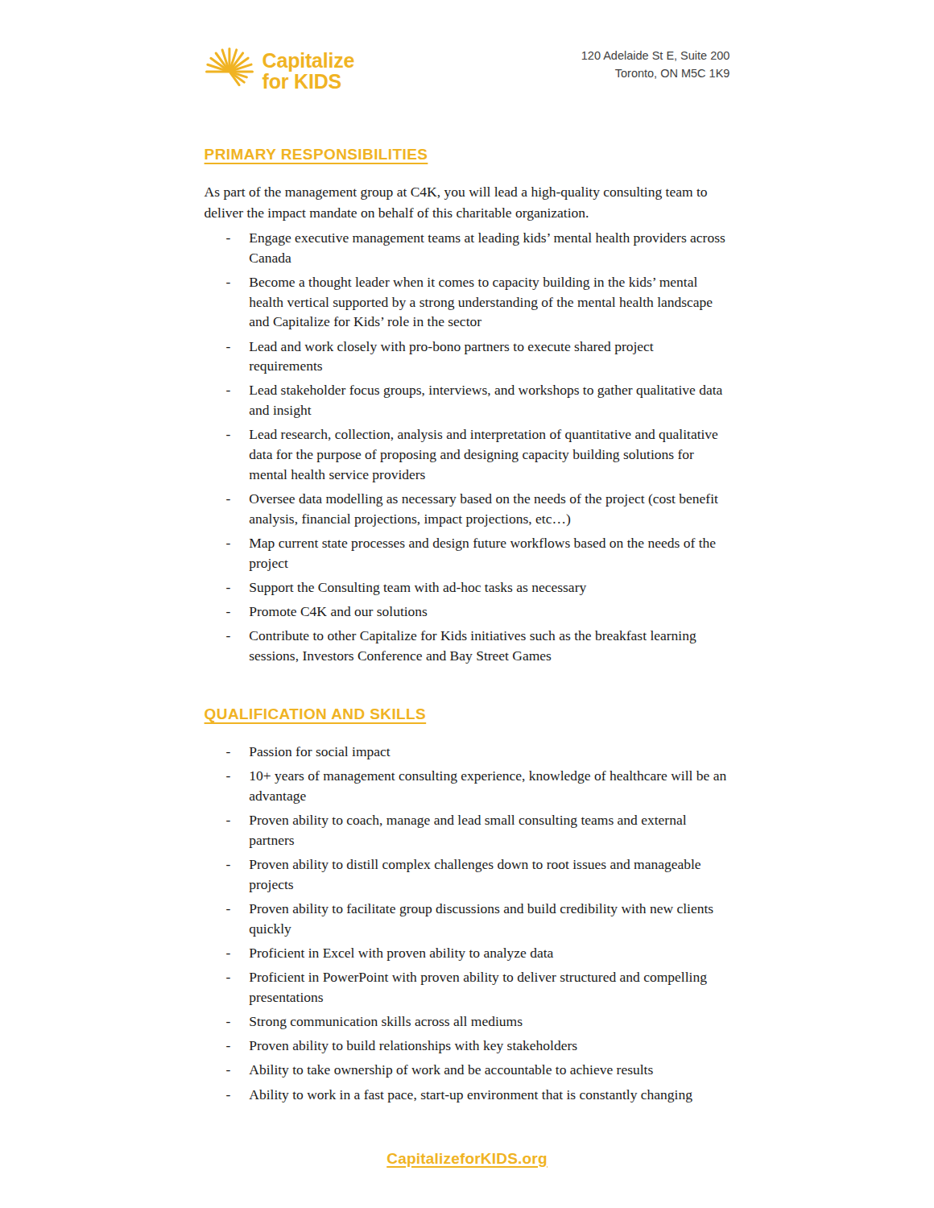Capitalizefor KIDS
120 Adelaide St E, Suite 200
Toronto, ON M5C 1K9
Primary Responsibilities
As part of the management group at C4K, you will lead a high-quality consulting team to deliver the impact mandate on behalf of this charitable organization.
Engage executive management teams at leading kids’ mental health providers across Canada
Become a thought leader when it comes to capacity building in the kids’ mental health vertical supported by a strong understanding of the mental health landscape and Capitalize for Kids’ role in the sector
Lead and work closely with pro-bono partners to execute shared project requirements
Lead stakeholder focus groups, interviews, and workshops to gather qualitative data and insight
Lead research, collection, analysis and interpretation of quantitative and qualitative data for the purpose of proposing and designing capacity building solutions for mental health service providers
Oversee data modelling as necessary based on the needs of the project (cost benefit analysis, financial projections, impact projections, etc…)
Map current state processes and design future workflows based on the needs of the project
Support the Consulting team with ad-hoc tasks as necessary
Promote C4K and our solutions
Contribute to other Capitalize for Kids initiatives such as the breakfast learning sessions, Investors Conference and Bay Street Games
Qualification and Skills
Passion for social impact
10+ years of management consulting experience, knowledge of healthcare will be an advantage
Proven ability to coach, manage and lead small consulting teams and external partners
Proven ability to distill complex challenges down to root issues and manageable projects
Proven ability to facilitate group discussions and build credibility with new clients quickly
Proficient in Excel with proven ability to analyze data
Proficient in PowerPoint with proven ability to deliver structured and compelling presentations
Strong communication skills across all mediums
Proven ability to build relationships with key stakeholders
Ability to take ownership of work and be accountable to achieve results
Ability to work in a fast pace, start-up environment that is constantly changing
CapitalizeforKIDS.org